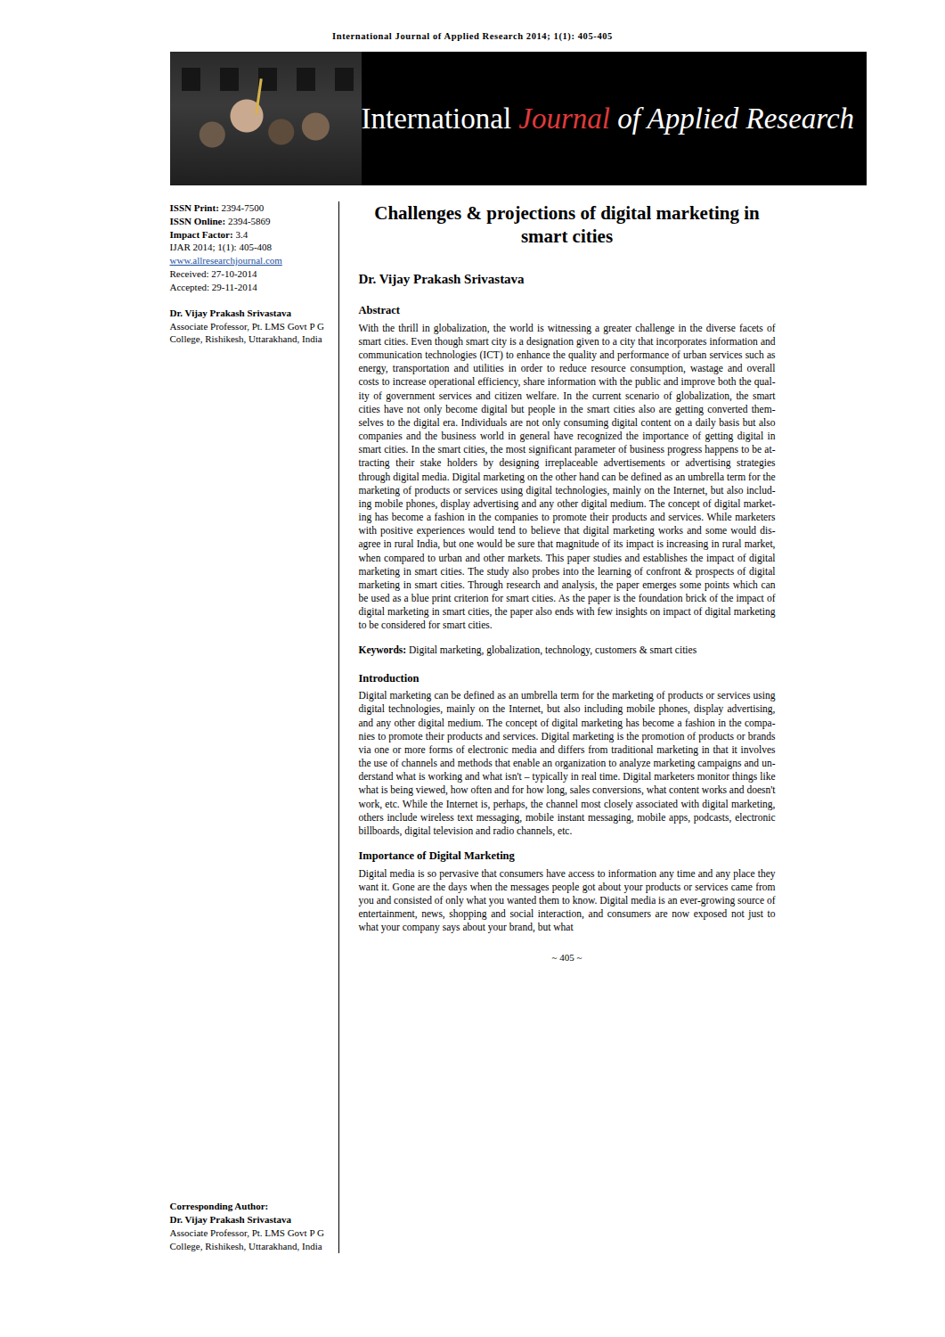International Journal of Applied Research 2014; 1(1): 405-405
International Journal of Applied Research
ISSN Print: 2394-7500
ISSN Online: 2394-5869
Impact Factor: 3.4
IJAR 2014; 1(1): 405-408
www.allresearchjournal.com
Received: 27-10-2014
Accepted: 29-11-2014
Dr. Vijay Prakash Srivastava
Associate Professor, Pt. LMS Govt P G College, Rishikesh, Uttarakhand, India
Corresponding Author:
Dr. Vijay Prakash Srivastava
Associate Professor, Pt. LMS Govt P G College, Rishikesh, Uttarakhand, India
Challenges & projections of digital marketing in smart cities
Dr. Vijay Prakash Srivastava
Abstract
With the thrill in globalization, the world is witnessing a greater challenge in the diverse facets of smart cities. Even though smart city is a designation given to a city that incorporates information and communication technologies (ICT) to enhance the quality and performance of urban services such as energy, transportation and utilities in order to reduce resource consumption, wastage and overall costs to increase operational efficiency, share information with the public and improve both the quality of government services and citizen welfare. In the current scenario of globalization, the smart cities have not only become digital but people in the smart cities also are getting converted themselves to the digital era. Individuals are not only consuming digital content on a daily basis but also companies and the business world in general have recognized the importance of getting digital in smart cities. In the smart cities, the most significant parameter of business progress happens to be attracting their stake holders by designing irreplaceable advertisements or advertising strategies through digital media. Digital marketing on the other hand can be defined as an umbrella term for the marketing of products or services using digital technologies, mainly on the Internet, but also including mobile phones, display advertising and any other digital medium. The concept of digital marketing has become a fashion in the companies to promote their products and services. While marketers with positive experiences would tend to believe that digital marketing works and some would disagree in rural India, but one would be sure that magnitude of its impact is increasing in rural market, when compared to urban and other markets. This paper studies and establishes the impact of digital marketing in smart cities. The study also probes into the learning of confront & prospects of digital marketing in smart cities. Through research and analysis, the paper emerges some points which can be used as a blue print criterion for smart cities. As the paper is the foundation brick of the impact of digital marketing in smart cities, the paper also ends with few insights on impact of digital marketing to be considered for smart cities.
Keywords: Digital marketing, globalization, technology, customers & smart cities
Introduction
Digital marketing can be defined as an umbrella term for the marketing of products or services using digital technologies, mainly on the Internet, but also including mobile phones, display advertising, and any other digital medium. The concept of digital marketing has become a fashion in the companies to promote their products and services. Digital marketing is the promotion of products or brands via one or more forms of electronic media and differs from traditional marketing in that it involves the use of channels and methods that enable an organization to analyze marketing campaigns and understand what is working and what isn't – typically in real time. Digital marketers monitor things like what is being viewed, how often and for how long, sales conversions, what content works and doesn't work, etc. While the Internet is, perhaps, the channel most closely associated with digital marketing, others include wireless text messaging, mobile instant messaging, mobile apps, podcasts, electronic billboards, digital television and radio channels, etc.
Importance of Digital Marketing
Digital media is so pervasive that consumers have access to information any time and any place they want it. Gone are the days when the messages people got about your products or services came from you and consisted of only what you wanted them to know. Digital media is an ever-growing source of entertainment, news, shopping and social interaction, and consumers are now exposed not just to what your company says about your brand, but what
~ 405 ~